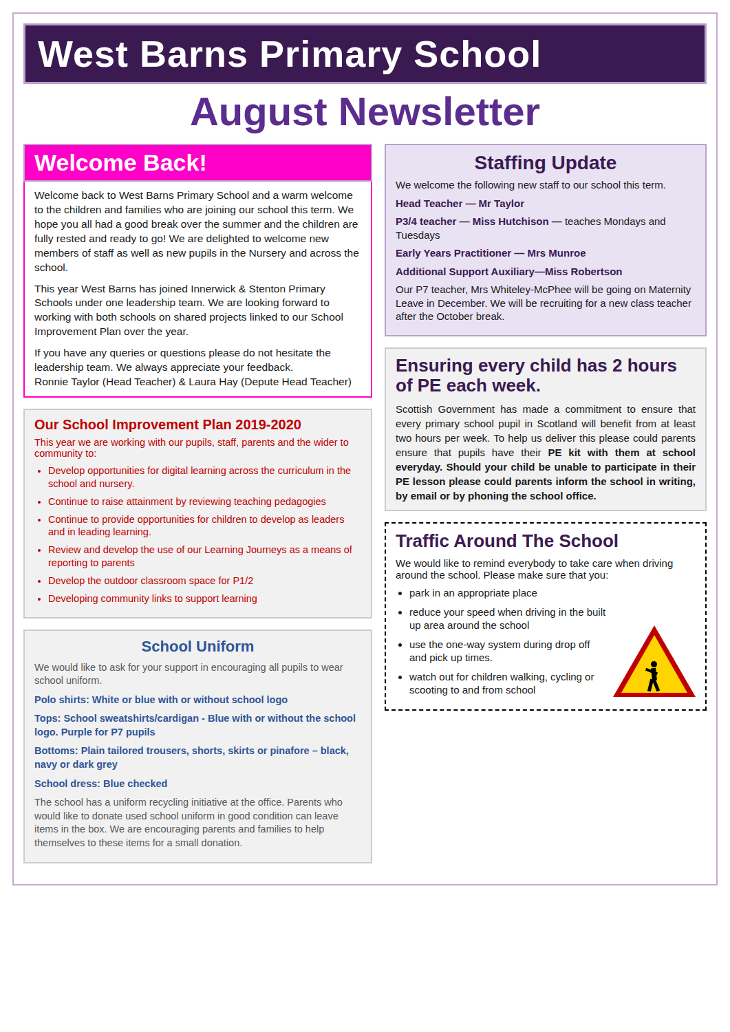West Barns Primary School
August Newsletter
Welcome Back!
Welcome back to West Barns Primary School and a warm welcome to the children and families who are joining our school this term. We hope you all had a good break over the summer and the children are fully rested and ready to go! We are delighted to welcome new members of staff as well as new pupils in the Nursery and across the school.
This year West Barns has joined Innerwick & Stenton Primary Schools under one leadership team. We are looking forward to working with both schools on shared projects linked to our School Improvement Plan over the year.
If you have any queries or questions please do not hesitate the leadership team. We always appreciate your feedback.
Ronnie Taylor (Head Teacher) & Laura Hay (Depute Head Teacher)
Our School Improvement Plan 2019-2020
This year we are working with our pupils, staff, parents and the wider to community to:
Develop opportunities for digital learning across the curriculum in the school and nursery.
Continue to raise attainment by reviewing teaching pedagogies
Continue to provide opportunities for children to develop as leaders and in leading learning.
Review and develop the use of our Learning Journeys as a means of reporting to parents
Develop the outdoor classroom space for P1/2
Developing community links to support learning
School Uniform
We would like to ask for your support in encouraging all pupils to wear school uniform.
Polo shirts: White or blue with or without school logo
Tops: School sweatshirts/cardigan - Blue with or without the school logo. Purple for P7 pupils
Bottoms: Plain tailored trousers, shorts, skirts or pinafore – black, navy or dark grey
School dress: Blue checked
The school has a uniform recycling initiative at the office. Parents who would like to donate used school uniform in good condition can leave items in the box. We are encouraging parents and families to help themselves to these items for a small donation.
Staffing Update
We welcome the following new staff to our school this term.
Head Teacher — Mr Taylor
P3/4 teacher — Miss Hutchison — teaches Mondays and Tuesdays
Early Years Practitioner — Mrs Munroe
Additional Support Auxiliary—Miss Robertson
Our P7 teacher, Mrs Whiteley-McPhee will be going on Maternity Leave in December. We will be recruiting for a new class teacher after the October break.
Ensuring every child has 2 hours of PE each week.
Scottish Government has made a commitment to ensure that every primary school pupil in Scotland will benefit from at least two hours per week. To help us deliver this please could parents ensure that pupils have their PE kit with them at school everyday. Should your child be unable to participate in their PE lesson please could parents inform the school in writing, by email or by phoning the school office.
Traffic Around The School
We would like to remind everybody to take care when driving around the school. Please make sure that you:
park in an appropriate place
reduce your speed when driving in the built up area around the school
use the one-way system during drop off and pick up times.
watch out for children walking, cycling or scooting to and from school